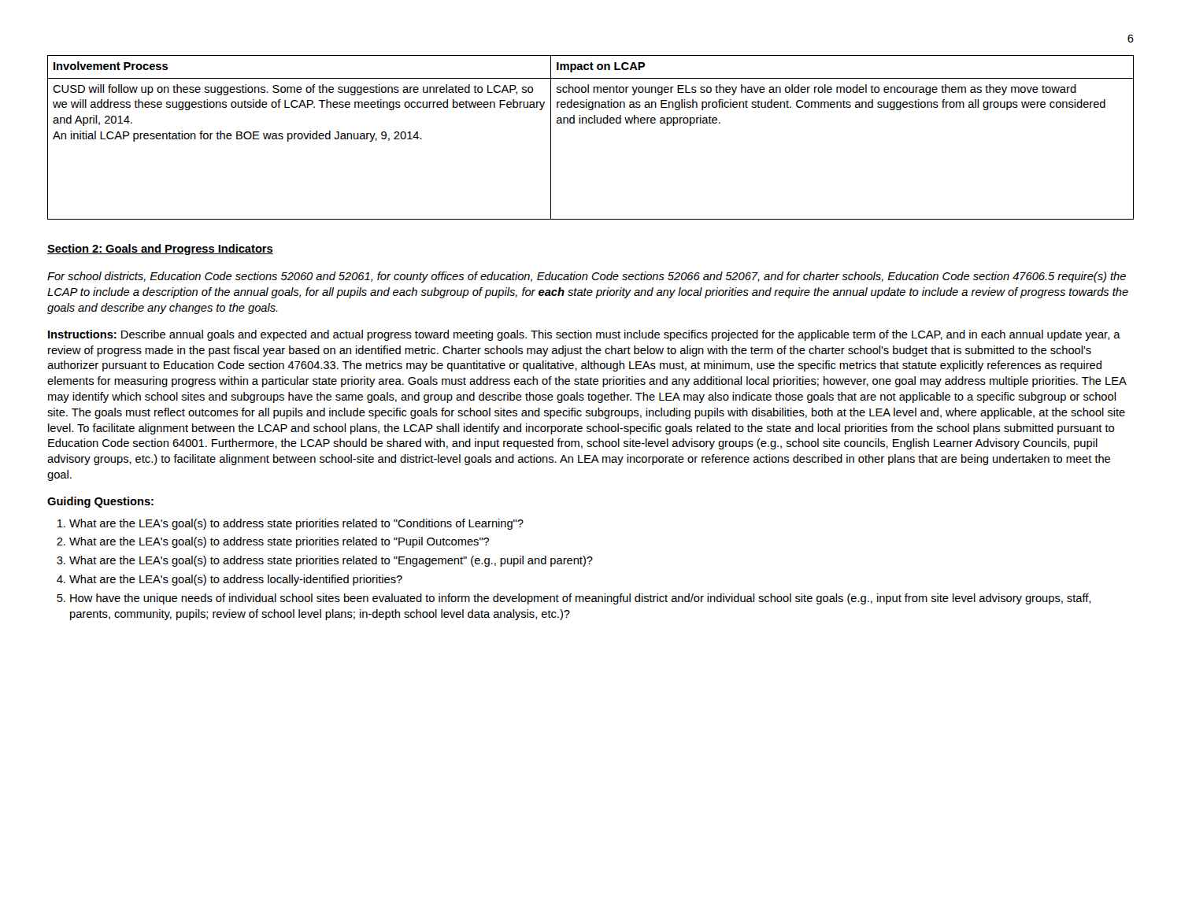6
| Involvement Process | Impact on LCAP |
| --- | --- |
| CUSD will follow up on these suggestions. Some of the suggestions are unrelated to LCAP, so we will address these suggestions outside of LCAP. These meetings occurred between February and April, 2014. An initial LCAP presentation for the BOE was provided January, 9, 2014. | school mentor younger ELs so they have an older role model to encourage them as they move toward redesignation as an English proficient student. Comments and suggestions from all groups were considered and included where appropriate. |
Section 2: Goals and Progress Indicators
For school districts, Education Code sections 52060 and 52061, for county offices of education, Education Code sections 52066 and 52067, and for charter schools, Education Code section 47606.5 require(s) the LCAP to include a description of the annual goals, for all pupils and each subgroup of pupils, for each state priority and any local priorities and require the annual update to include a review of progress towards the goals and describe any changes to the goals.
Instructions: Describe annual goals and expected and actual progress toward meeting goals. This section must include specifics projected for the applicable term of the LCAP, and in each annual update year, a review of progress made in the past fiscal year based on an identified metric. Charter schools may adjust the chart below to align with the term of the charter school's budget that is submitted to the school's authorizer pursuant to Education Code section 47604.33. The metrics may be quantitative or qualitative, although LEAs must, at minimum, use the specific metrics that statute explicitly references as required elements for measuring progress within a particular state priority area. Goals must address each of the state priorities and any additional local priorities; however, one goal may address multiple priorities. The LEA may identify which school sites and subgroups have the same goals, and group and describe those goals together. The LEA may also indicate those goals that are not applicable to a specific subgroup or school site. The goals must reflect outcomes for all pupils and include specific goals for school sites and specific subgroups, including pupils with disabilities, both at the LEA level and, where applicable, at the school site level. To facilitate alignment between the LCAP and school plans, the LCAP shall identify and incorporate school-specific goals related to the state and local priorities from the school plans submitted pursuant to Education Code section 64001. Furthermore, the LCAP should be shared with, and input requested from, school site-level advisory groups (e.g., school site councils, English Learner Advisory Councils, pupil advisory groups, etc.) to facilitate alignment between school-site and district-level goals and actions. An LEA may incorporate or reference actions described in other plans that are being undertaken to meet the goal.
Guiding Questions:
What are the LEA's goal(s) to address state priorities related to "Conditions of Learning"?
What are the LEA's goal(s) to address state priorities related to "Pupil Outcomes"?
What are the LEA's goal(s) to address state priorities related to "Engagement" (e.g., pupil and parent)?
What are the LEA's goal(s) to address locally-identified priorities?
How have the unique needs of individual school sites been evaluated to inform the development of meaningful district and/or individual school site goals (e.g., input from site level advisory groups, staff, parents, community, pupils; review of school level plans; in-depth school level data analysis, etc.)?